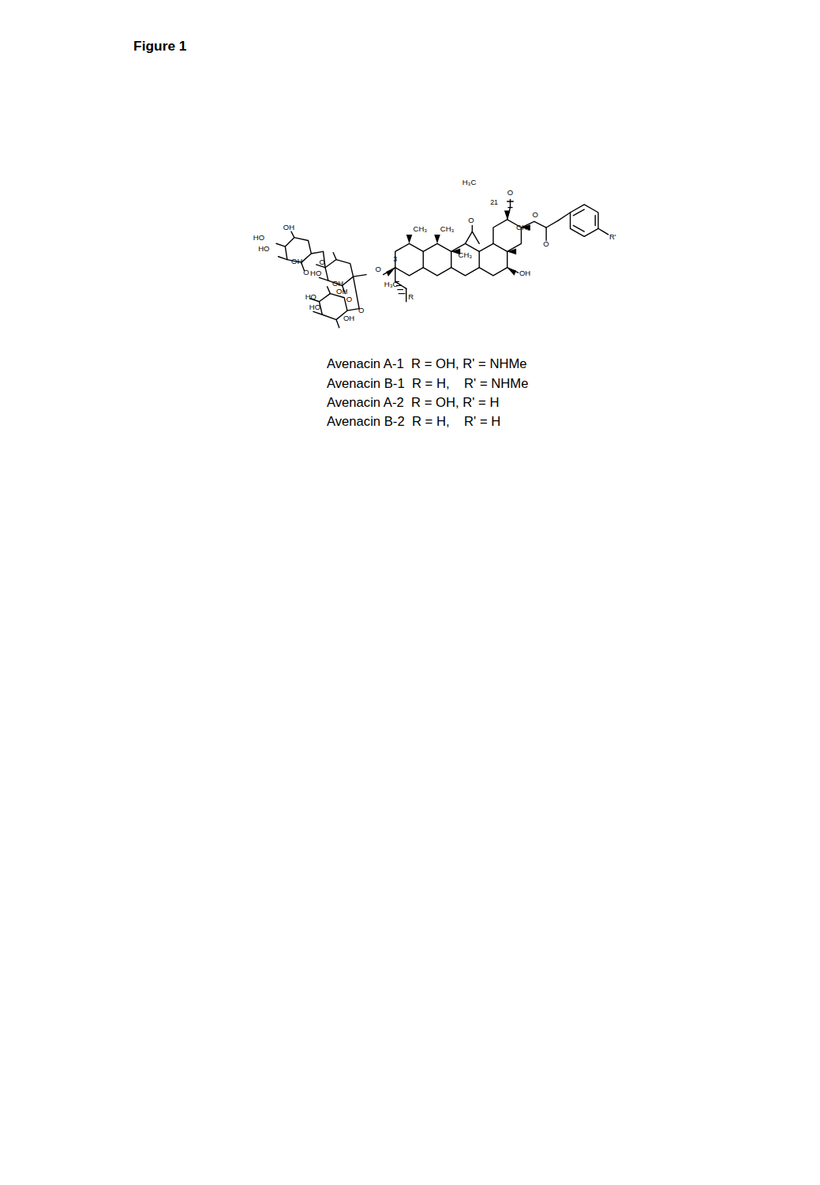Figure 1
Avenacin core structure with variable substituents R and R' HO HO OH OH O O HO HO HO OH OH OH O O O 3 H₃C R CH₃ CH₃ CH₃ O H₃C 21 O CH₃ OH O O R'
Avenacin A-1 R = OH, R' = NHMe Avenacin B-1 R = H, R' = NHMe Avenacin A-2 R = OH, R' = H Avenacin B-2 R = H, R' = H